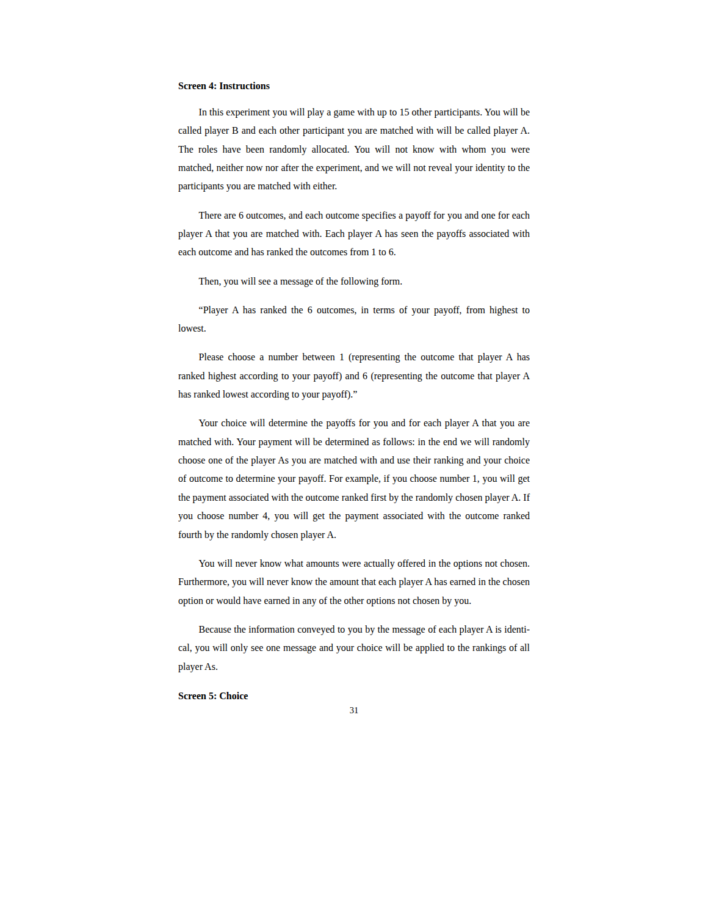Screen 4: Instructions
In this experiment you will play a game with up to 15 other participants. You will be called player B and each other participant you are matched with will be called player A. The roles have been randomly allocated. You will not know with whom you were matched, neither now nor after the experiment, and we will not reveal your identity to the participants you are matched with either.
There are 6 outcomes, and each outcome specifies a payoff for you and one for each player A that you are matched with. Each player A has seen the payoffs associated with each outcome and has ranked the outcomes from 1 to 6.
Then, you will see a message of the following form.
“Player A has ranked the 6 outcomes, in terms of your payoff, from highest to lowest.
Please choose a number between 1 (representing the outcome that player A has ranked highest according to your payoff) and 6 (representing the outcome that player A has ranked lowest according to your payoff).”
Your choice will determine the payoffs for you and for each player A that you are matched with. Your payment will be determined as follows: in the end we will randomly choose one of the player As you are matched with and use their ranking and your choice of outcome to determine your payoff. For example, if you choose number 1, you will get the payment associated with the outcome ranked first by the randomly chosen player A. If you choose number 4, you will get the payment associated with the outcome ranked fourth by the randomly chosen player A.
You will never know what amounts were actually offered in the options not chosen. Furthermore, you will never know the amount that each player A has earned in the chosen option or would have earned in any of the other options not chosen by you.
Because the information conveyed to you by the message of each player A is identical, you will only see one message and your choice will be applied to the rankings of all player As.
Screen 5: Choice
31